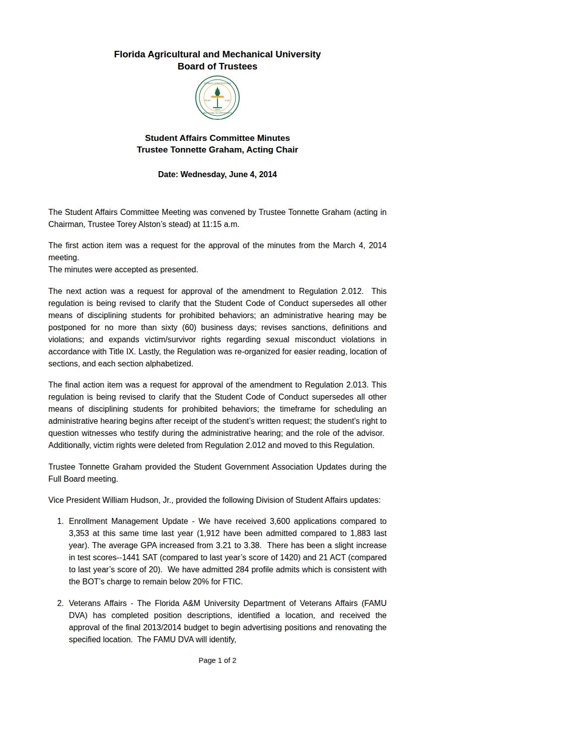Florida Agricultural and Mechanical University
Board of Trustees
FLORIDA AGRICULTURAL MECHANICAL UNIVERSITY HEAD HEART HAND FIELD
Student Affairs Committee Minutes
Trustee Tonnette Graham, Acting Chair
Date: Wednesday, June 4, 2014
The Student Affairs Committee Meeting was convened by Trustee Tonnette Graham (acting in Chairman, Trustee Torey Alston’s stead) at 11:15 a.m.
The first action item was a request for the approval of the minutes from the March 4, 2014 meeting.
The minutes were accepted as presented.
The next action was a request for approval of the amendment to Regulation 2.012. This regulation is being revised to clarify that the Student Code of Conduct supersedes all other means of disciplining students for prohibited behaviors; an administrative hearing may be postponed for no more than sixty (60) business days; revises sanctions, definitions and violations; and expands victim/survivor rights regarding sexual misconduct violations in accordance with Title IX. Lastly, the Regulation was re-organized for easier reading, location of sections, and each section alphabetized.
The final action item was a request for approval of the amendment to Regulation 2.013. This regulation is being revised to clarify that the Student Code of Conduct supersedes all other means of disciplining students for prohibited behaviors; the timeframe for scheduling an administrative hearing begins after receipt of the student’s written request; the student’s right to question witnesses who testify during the administrative hearing; and the role of the advisor. Additionally, victim rights were deleted from Regulation 2.012 and moved to this Regulation.
Trustee Tonnette Graham provided the Student Government Association Updates during the Full Board meeting.
Vice President William Hudson, Jr., provided the following Division of Student Affairs updates:
Enrollment Management Update - We have received 3,600 applications compared to 3,353 at this same time last year (1,912 have been admitted compared to 1,883 last year). The average GPA increased from 3.21 to 3.38. There has been a slight increase in test scores--1441 SAT (compared to last year’s score of 1420) and 21 ACT (compared to last year’s score of 20). We have admitted 284 profile admits which is consistent with the BOT’s charge to remain below 20% for FTIC.
Veterans Affairs - The Florida A&M University Department of Veterans Affairs (FAMU DVA) has completed position descriptions, identified a location, and received the approval of the final 2013/2014 budget to begin advertising positions and renovating the specified location. The FAMU DVA will identify,
Page 1 of 2